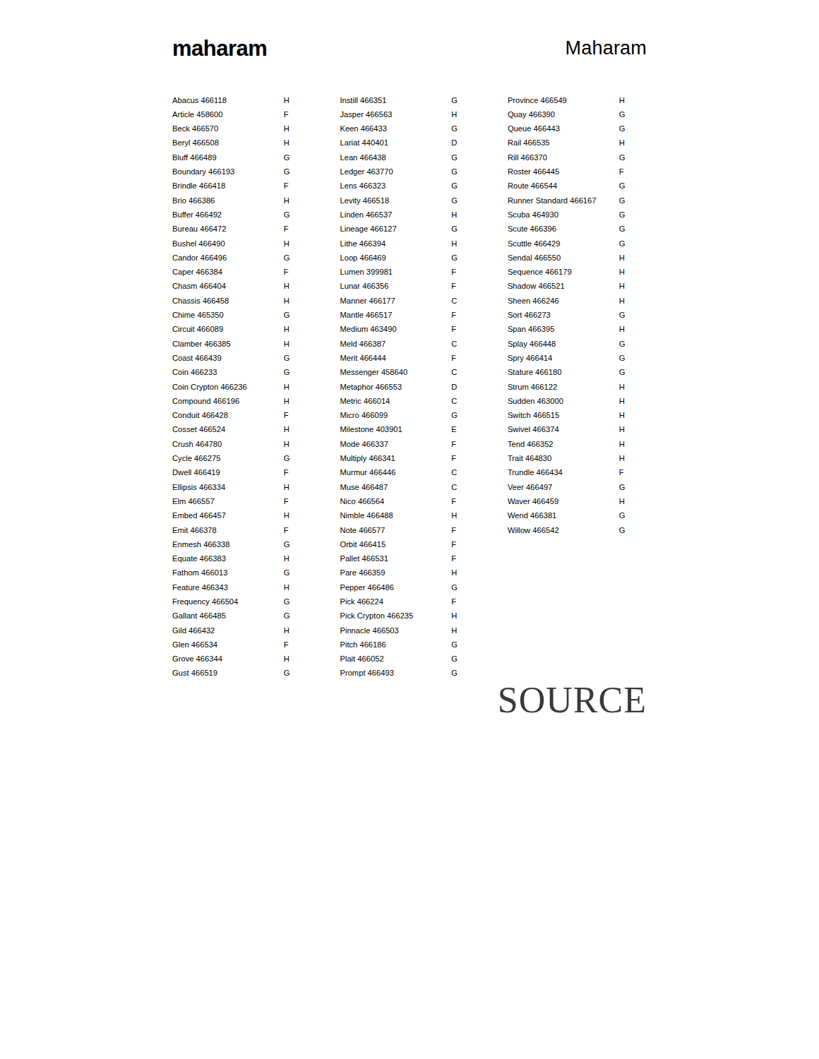maharam
Maharam
| Abacus 466118 | H |
| Article 458600 | F |
| Beck 466570 | H |
| Beryl 466508 | H |
| Bluff 466489 | G |
| Boundary 466193 | G |
| Brindle 466418 | F |
| Brio 466386 | H |
| Buffer 466492 | G |
| Bureau 466472 | F |
| Bushel 466490 | H |
| Candor 466496 | G |
| Caper 466384 | F |
| Chasm 466404 | H |
| Chassis 466458 | H |
| Chime 465350 | G |
| Circuit 466089 | H |
| Clamber 466385 | H |
| Coast 466439 | G |
| Coin 466233 | G |
| Coin Crypton 466236 | H |
| Compound 466196 | H |
| Conduit 466428 | F |
| Cosset 466524 | H |
| Crush 464780 | H |
| Cycle 466275 | G |
| Dwell 466419 | F |
| Ellipsis 466334 | H |
| Elm 466557 | F |
| Embed 466457 | H |
| Emit 466378 | F |
| Enmesh 466338 | G |
| Equate 466383 | H |
| Fathom 466013 | G |
| Feature 466343 | H |
| Frequency 466504 | G |
| Gallant 466485 | G |
| Gild 466432 | H |
| Glen 466534 | F |
| Grove 466344 | H |
| Gust 466519 | G |
| Instill 466351 | G |
| Jasper 466563 | H |
| Keen 466433 | G |
| Lariat 440401 | D |
| Lean 466438 | G |
| Ledger 463770 | G |
| Lens 466323 | G |
| Levity 466518 | G |
| Linden 466537 | H |
| Lineage 466127 | G |
| Lithe 466394 | H |
| Loop 466469 | G |
| Lumen 399981 | F |
| Lunar 466356 | F |
| Manner 466177 | C |
| Mantle 466517 | F |
| Medium 463490 | F |
| Meld 466387 | C |
| Merit 466444 | F |
| Messenger 458640 | C |
| Metaphor 466553 | D |
| Metric 466014 | C |
| Micro 466099 | G |
| Milestone 403901 | E |
| Mode 466337 | F |
| Multiply 466341 | F |
| Murmur 466446 | C |
| Muse 466487 | C |
| Nico 466564 | F |
| Nimble 466488 | H |
| Note 466577 | F |
| Orbit 466415 | F |
| Pallet 466531 | F |
| Pare 466359 | H |
| Pepper 466486 | G |
| Pick 466224 | F |
| Pick Crypton 466235 | H |
| Pinnacle 466503 | H |
| Pitch 466186 | G |
| Plait 466052 | G |
| Prompt 466493 | G |
| Province 466549 | H |
| Quay 466390 | G |
| Queue 466443 | G |
| Rail 466535 | H |
| Rill 466370 | G |
| Roster 466445 | F |
| Route 466544 | G |
| Runner Standard 466167 | G |
| Scuba 464930 | G |
| Scute 466396 | G |
| Scuttle 466429 | G |
| Sendal 466550 | H |
| Sequence 466179 | H |
| Shadow 466521 | H |
| Sheen 466246 | H |
| Sort 466273 | G |
| Span 466395 | H |
| Splay 466448 | G |
| Spry 466414 | G |
| Stature 466180 | G |
| Strum 466122 | H |
| Sudden 463000 | H |
| Switch 466515 | H |
| Swivel 466374 | H |
| Tend 466352 | H |
| Trait 464830 | H |
| Trundle 466434 | F |
| Veer 466497 | G |
| Waver 466459 | H |
| Wend 466381 | G |
| Willow 466542 | G |
SOURCE